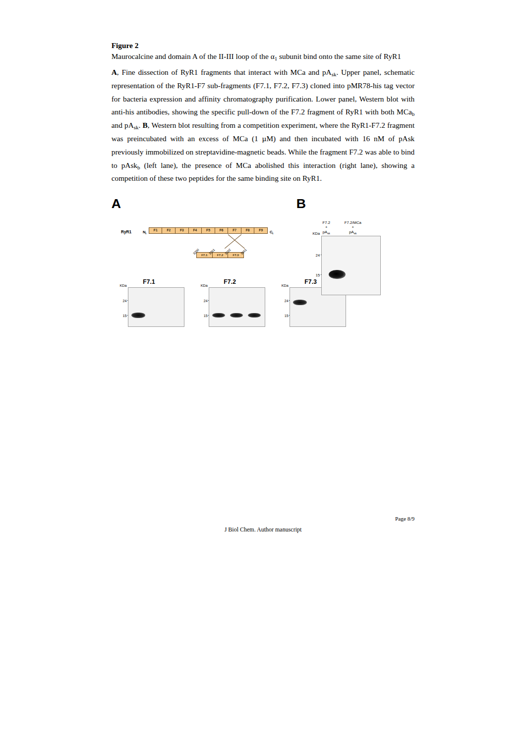Figure 2
Maurocalcine and domain A of the II-III loop of the α1 subunit bind onto the same site of RyR1
A, Fine dissection of RyR1 fragments that interact with MCa and pAsk. Upper panel, schematic representation of the RyR1-F7 sub-fragments (F7.1, F7.2, F7.3) cloned into pMR78-his tag vector for bacteria expression and affinity chromatography purification. Lower panel, Western blot with anti-his antibodies, showing the specific pull-down of the F7.2 fragment of RyR1 with both MCab and pAsk. B, Western blot resulting from a competition experiment, where the RyR1-F7.2 fragment was preincubated with an excess of MCa (1 µM) and then incubated with 16 nM of pAsk previously immobilized on streptavidine-magnetic beads. While the fragment F7.2 was able to bind to pAskb (left lane), the presence of MCa abolished this interaction (right lane), showing a competition of these two peptides for the same binding site on RyR1.
A
RyR1 Nt Ct
F1
F2
F3
F4
F5
F6
F7
F8
F9
F7.1
F7.2
F7.3
3200 3361 3502 3661
F7.1
KDa 24 15
load pAsk MCa
F7.2
KDa 24 15
load pAsk MCa
F7.3
KDa 24 15
load pAsk MCa
B
F7.2
+
pAsk
F7.2/MCa
+
pAsk
KDa 24 15
F7.2
Page 8/9
J Biol Chem. Author manuscript